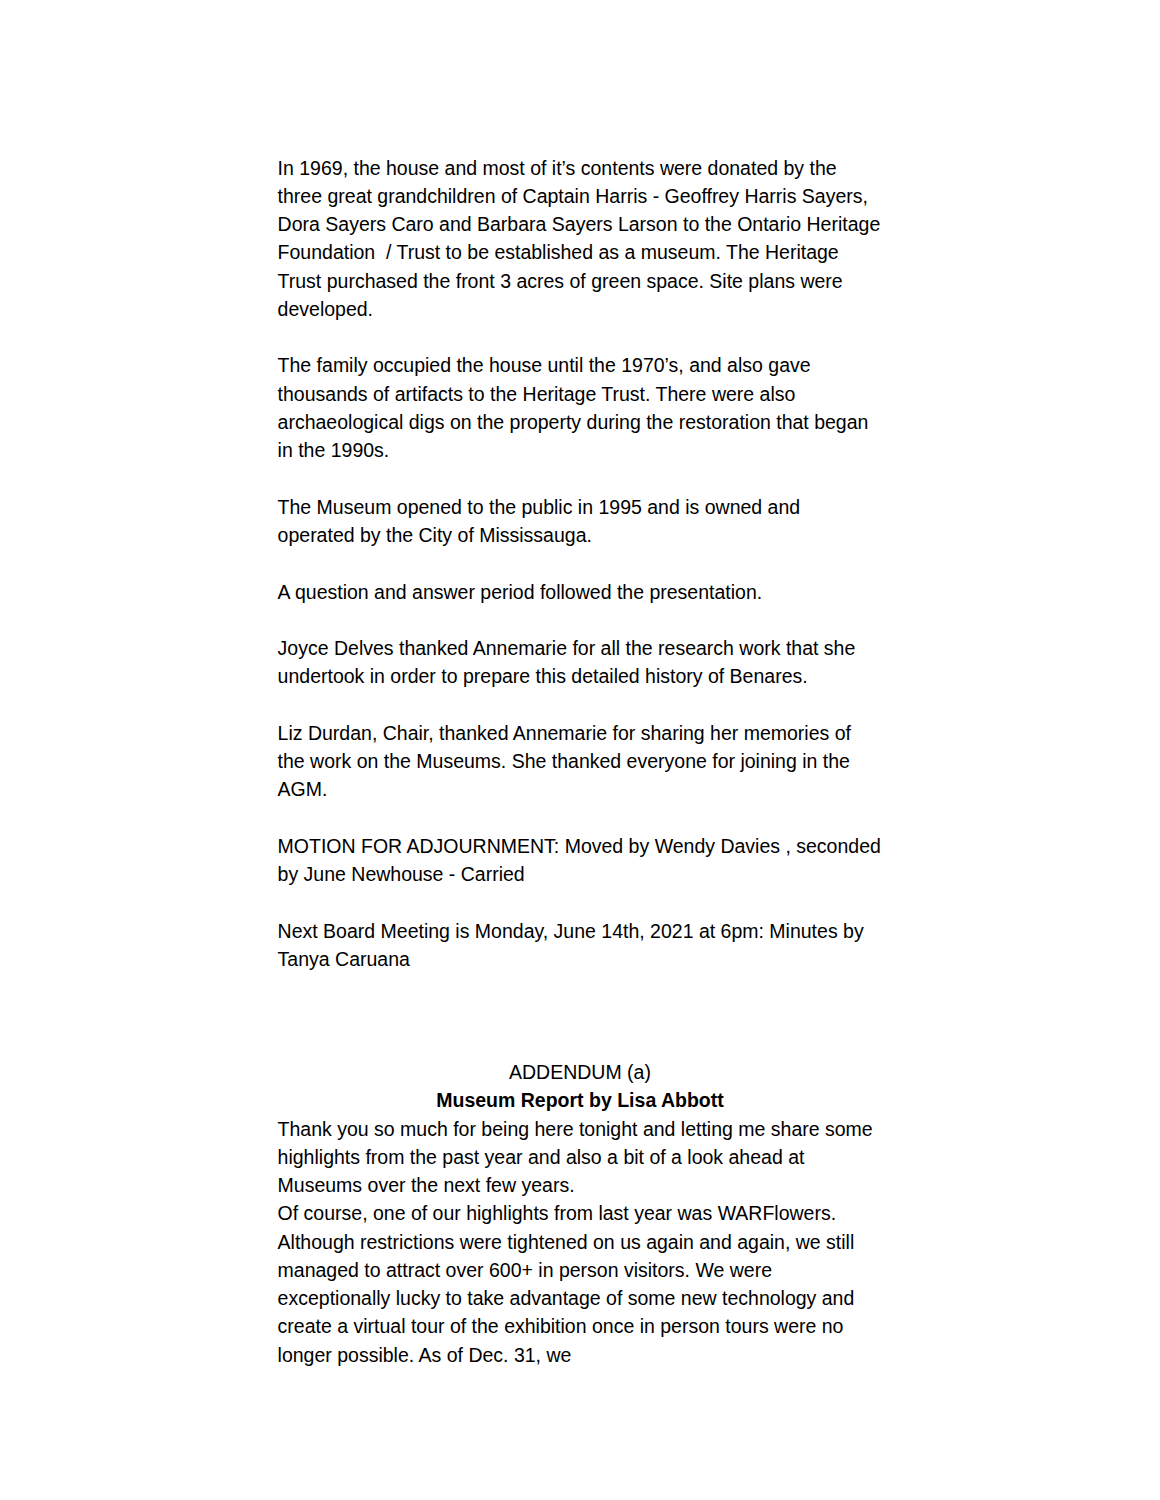In 1969, the house and most of it’s contents were donated by the three great grandchildren of Captain Harris - Geoffrey Harris Sayers, Dora Sayers Caro and Barbara Sayers Larson to the Ontario Heritage Foundation / Trust to be established as a museum. The Heritage Trust purchased the front 3 acres of green space. Site plans were developed.
The family occupied the house until the 1970’s, and also gave thousands of artifacts to the Heritage Trust. There were also archaeological digs on the property during the restoration that began in the 1990s.
The Museum opened to the public in 1995 and is owned and operated by the City of Mississauga.
A question and answer period followed the presentation.
Joyce Delves thanked Annemarie for all the research work that she undertook in order to prepare this detailed history of Benares.
Liz Durdan, Chair, thanked Annemarie for sharing her memories of the work on the Museums. She thanked everyone for joining in the AGM.
MOTION FOR ADJOURNMENT: Moved by Wendy Davies , seconded by June Newhouse - Carried
Next Board Meeting is Monday, June 14th, 2021 at 6pm: Minutes by Tanya Caruana
ADDENDUM (a)
Museum Report by Lisa Abbott
Thank you so much for being here tonight and letting me share some highlights from the past year and also a bit of a look ahead at Museums over the next few years.
Of course, one of our highlights from last year was WARFlowers. Although restrictions were tightened on us again and again, we still managed to attract over 600+ in person visitors. We were exceptionally lucky to take advantage of some new technology and create a virtual tour of the exhibition once in person tours were no longer possible. As of Dec. 31, we